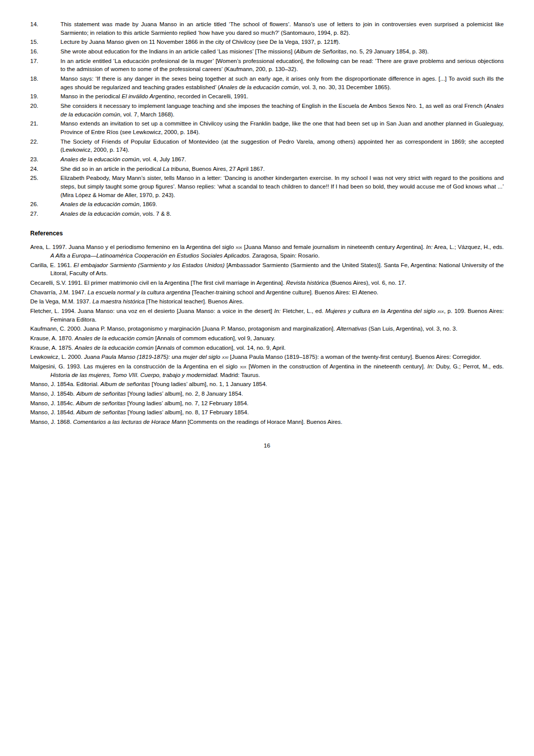14. This statement was made by Juana Manso in an article titled ‘The school of flowers’. Manso’s use of letters to join in controversies even surprised a polemicist like Sarmiento; in relation to this article Sarmiento replied ‘how have you dared so much?’ (Santomauro, 1994, p. 82).
15. Lecture by Juana Manso given on 11 November 1866 in the city of Chivilcoy (see De la Vega, 1937, p. 121ff).
16. She wrote about education for the Indians in an article called ‘Las misiones’ [The missions] (Album de Señoritas, no. 5, 29 January 1854, p. 38).
17. In an article entitled ‘La educación profesional de la muger’ [Women’s professional education], the following can be read: ‘There are grave problems and serious objections to the admission of women to some of the professional careers’ (Kaufmann, 200, p. 130–32).
18. Manso says: ‘If there is any danger in the sexes being together at such an early age, it arises only from the disproportionate difference in ages. [...] To avoid such ills the ages should be regularized and teaching grades established’ (Anales de la educación común, vol. 3, no. 30, 31 December 1865).
19. Manso in the periodical El inválido Argentino, recorded in Cecarelli, 1991.
20. She considers it necessary to implement language teaching and she imposes the teaching of English in the Escuela de Ambos Sexos Nro. 1, as well as oral French (Anales de la educación común, vol. 7, March 1868).
21. Manso extends an invitation to set up a committee in Chivilcoy using the Franklin badge, like the one that had been set up in San Juan and another planned in Gualeguay, Province of Entre Ríos (see Lewkowicz, 2000, p. 184).
22. The Society of Friends of Popular Education of Montevideo (at the suggestion of Pedro Varela, among others) appointed her as correspondent in 1869; she accepted (Lewkowicz, 2000, p. 174).
23. Anales de la educación común, vol. 4, July 1867.
24. She did so in an article in the periodical La tribuna, Buenos Aires, 27 April 1867.
25. Elizabeth Peabody, Mary Mann’s sister, tells Manso in a letter: ‘Dancing is another kindergarten exercise. In my school I was not very strict with regard to the positions and steps, but simply taught some group figures’. Manso replies: ‘what a scandal to teach children to dance!! If I had been so bold, they would accuse me of God knows what ...’ (Mira López & Homar de Aller, 1970, p. 243).
26. Anales de la educación común, 1869.
27. Anales de la educación común, vols. 7 & 8.
References
Area, L. 1997. Juana Manso y el periodismo femenino en la Argentina del siglo xix [Juana Manso and female journalism in nineteenth century Argentina]. In: Area, L.; Vázquez, H., eds. A Alfa a Europa—Latinoamérica Cooperación en Estudios Sociales Aplicados. Zaragosa, Spain: Rosario.
Carilla, E. 1961. El embajador Sarmiento (Sarmiento y los Estados Unidos) [Ambassador Sarmiento (Sarmiento and the United States)]. Santa Fe, Argentina: National University of the Litoral, Faculty of Arts.
Cecarelli, S.V. 1991. El primer matrimonio civil en la Argentina [The first civil marriage in Argentina]. Revista histórica (Buenos Aires), vol. 6, no. 17.
Chavarría, J.M. 1947. La escuela normal y la cultura argentina [Teacher-training school and Argentine culture]. Buenos Aires: El Ateneo.
De la Vega, M.M. 1937. La maestra histórica [The historical teacher]. Buenos Aires.
Fletcher, L. 1994. Juana Manso: una voz en el desierto [Juana Manso: a voice in the desert] In: Fletcher, L., ed. Mujeres y cultura en la Argentina del siglo xix, p. 109. Buenos Aires: Feminara Editora.
Kaufmann, C. 2000. Juana P. Manso, protagonismo y marginación [Juana P. Manso, protagonism and marginalization]. Alternativas (San Luis, Argentina), vol. 3, no. 3.
Krause, A. 1870. Anales de la educación común [Annals of commom education], vol 9, January.
Krause, A. 1875. Anales de la educación común [Annals of common education], vol. 14, no. 9, April.
Lewkowicz, L. 2000. Juana Paula Manso (1819-1875): una mujer del siglo xxi [Juana Paula Manso (1819–1875): a woman of the twenty-first century]. Buenos Aires: Corregidor.
Malgesini, G. 1993. Las mujeres en la construcción de la Argentina en el siglo xix [Women in the construction of Argentina in the nineteenth century]. In: Duby, G.; Perrot, M., eds. Historia de las mujeres, Tomo VIII. Cuerpo, trabajo y modernidad. Madrid: Taurus.
Manso, J. 1854a. Editorial. Album de señoritas [Young ladies’ album], no. 1, 1 January 1854.
Manso, J. 1854b. Album de señoritas [Young ladies’ album], no. 2, 8 January 1854.
Manso, J. 1854c. Album de señoritas [Young ladies’ album], no. 7, 12 February 1854.
Manso, J. 1854d. Album de señoritas [Young ladies’ album], no. 8, 17 February 1854.
Manso, J. 1868. Comentarios a las lecturas de Horace Mann [Comments on the readings of Horace Mann]. Buenos Aires.
16